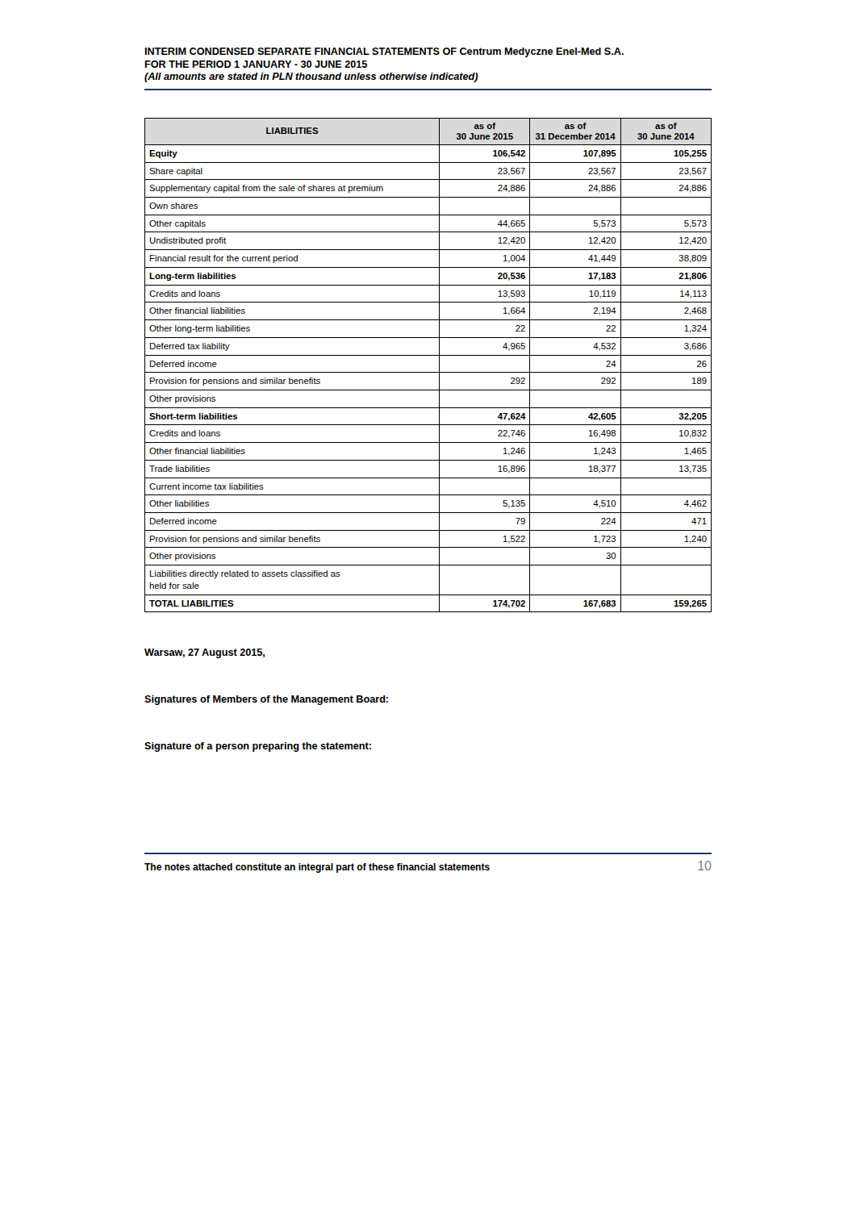INTERIM CONDENSED SEPARATE FINANCIAL STATEMENTS OF Centrum Medyczne Enel-Med S.A.
FOR THE PERIOD 1 JANUARY - 30 JUNE 2015
(All amounts are stated in PLN thousand unless otherwise indicated)
| LIABILITIES | as of 30 June 2015 | as of 31 December 2014 | as of 30 June 2014 |
| --- | --- | --- | --- |
| Equity | 106,542 | 107,895 | 105,255 |
| Share capital | 23,567 | 23,567 | 23,567 |
| Supplementary capital from the sale of shares at premium | 24,886 | 24,886 | 24,886 |
| Own shares | | | |
| Other capitals | 44,665 | 5,573 | 5,573 |
| Undistributed profit | 12,420 | 12,420 | 12,420 |
| Financial result for the current period | 1,004 | 41,449 | 38,809 |
| Long-term liabilities | 20,536 | 17,183 | 21,806 |
| Credits and loans | 13,593 | 10,119 | 14,113 |
| Other financial liabilities | 1,664 | 2,194 | 2,468 |
| Other long-term liabilities | 22 | 22 | 1,324 |
| Deferred tax liability | 4,965 | 4,532 | 3,686 |
| Deferred income | | 24 | 26 |
| Provision for pensions and similar benefits | 292 | 292 | 189 |
| Other provisions | | | |
| Short-term liabilities | 47,624 | 42,605 | 32,205 |
| Credits and loans | 22,746 | 16,498 | 10,832 |
| Other financial liabilities | 1,246 | 1,243 | 1,465 |
| Trade liabilities | 16,896 | 18,377 | 13,735 |
| Current income tax liabilities | | | |
| Other liabilities | 5,135 | 4,510 | 4,462 |
| Deferred income | 79 | 224 | 471 |
| Provision for pensions and similar benefits | 1,522 | 1,723 | 1,240 |
| Other provisions | | 30 | |
| Liabilities directly related to assets classified as held for sale | | | |
| TOTAL LIABILITIES | 174,702 | 167,683 | 159,265 |
Warsaw, 27 August 2015,
Signatures of Members of the Management Board:
Signature of a person preparing the statement:
The notes attached constitute an integral part of these financial statements 10